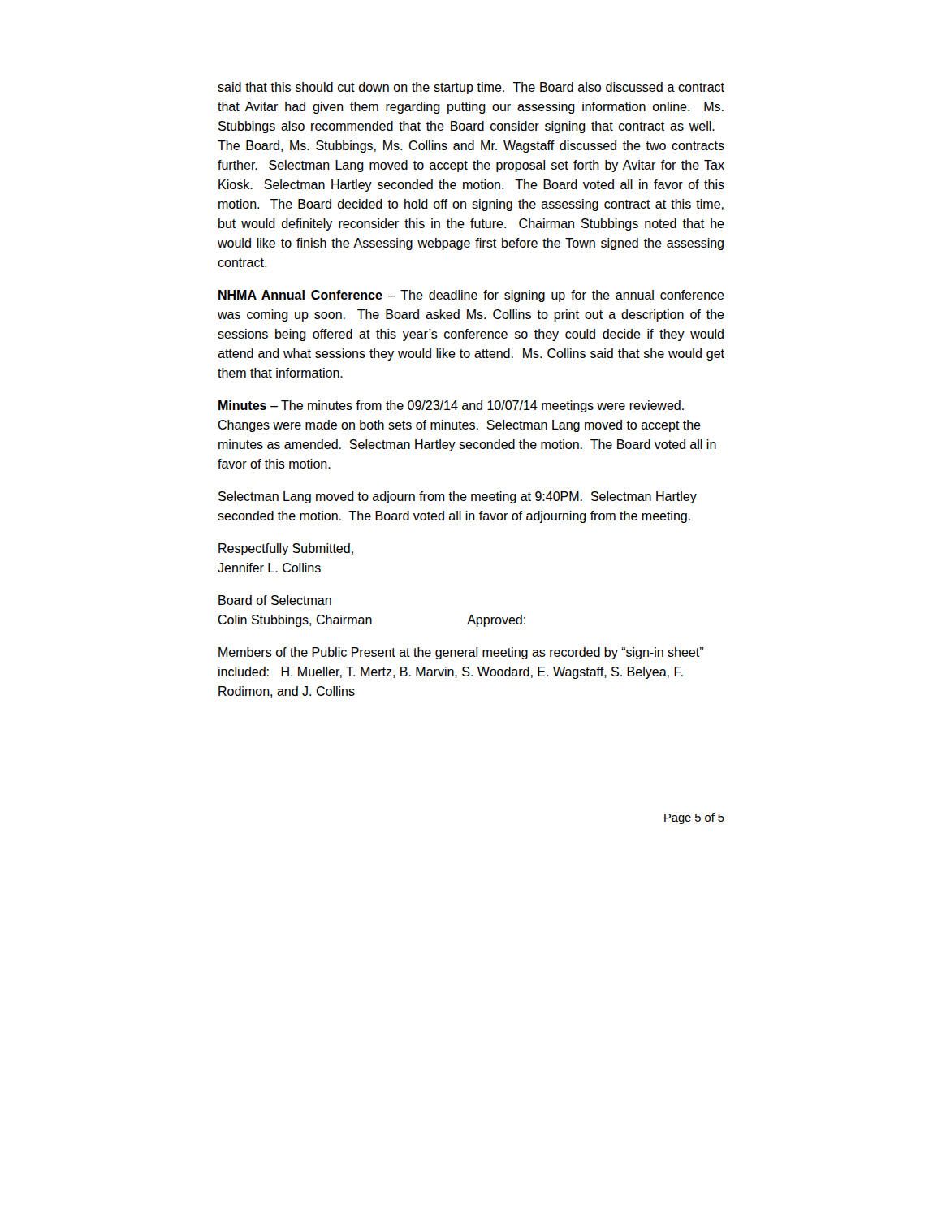said that this should cut down on the startup time. The Board also discussed a contract that Avitar had given them regarding putting our assessing information online. Ms. Stubbings also recommended that the Board consider signing that contract as well. The Board, Ms. Stubbings, Ms. Collins and Mr. Wagstaff discussed the two contracts further. Selectman Lang moved to accept the proposal set forth by Avitar for the Tax Kiosk. Selectman Hartley seconded the motion. The Board voted all in favor of this motion. The Board decided to hold off on signing the assessing contract at this time, but would definitely reconsider this in the future. Chairman Stubbings noted that he would like to finish the Assessing webpage first before the Town signed the assessing contract.
NHMA Annual Conference – The deadline for signing up for the annual conference was coming up soon. The Board asked Ms. Collins to print out a description of the sessions being offered at this year’s conference so they could decide if they would attend and what sessions they would like to attend. Ms. Collins said that she would get them that information.
Minutes – The minutes from the 09/23/14 and 10/07/14 meetings were reviewed. Changes were made on both sets of minutes. Selectman Lang moved to accept the minutes as amended. Selectman Hartley seconded the motion. The Board voted all in favor of this motion.
Selectman Lang moved to adjourn from the meeting at 9:40PM. Selectman Hartley seconded the motion. The Board voted all in favor of adjourning from the meeting.
Respectfully Submitted,
Jennifer L. Collins
Board of Selectman
Colin Stubbings, Chairman Approved:
Members of the Public Present at the general meeting as recorded by “sign-in sheet” included: H. Mueller, T. Mertz, B. Marvin, S. Woodard, E. Wagstaff, S. Belyea, F. Rodimon, and J. Collins
Page 5 of 5